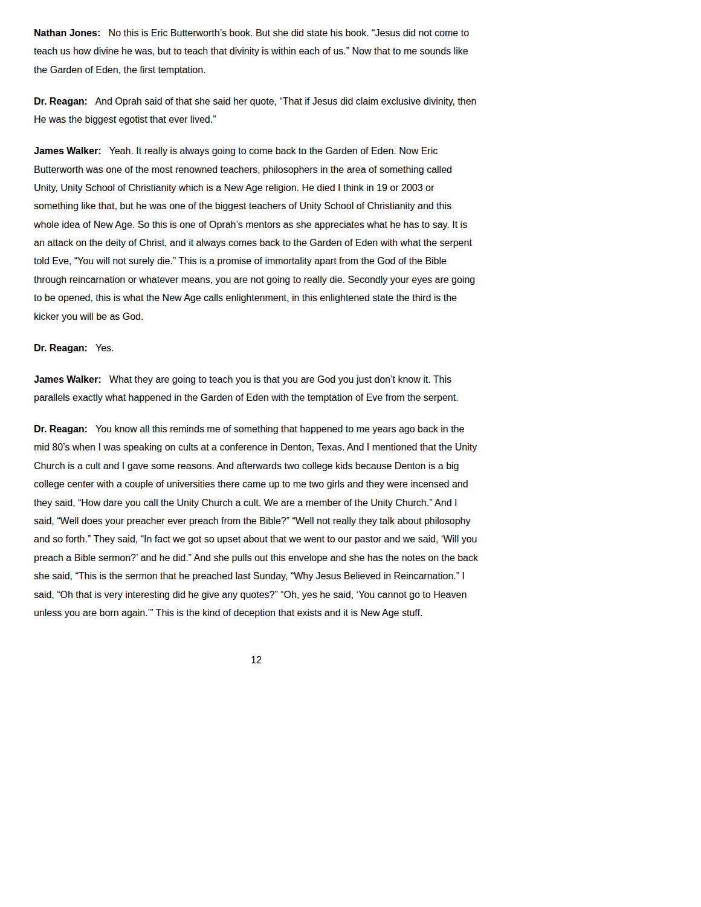Nathan Jones: No this is Eric Butterworth’s book. But she did state his book. “Jesus did not come to teach us how divine he was, but to teach that divinity is within each of us.” Now that to me sounds like the Garden of Eden, the first temptation.
Dr. Reagan: And Oprah said of that she said her quote, “That if Jesus did claim exclusive divinity, then He was the biggest egotist that ever lived.”
James Walker: Yeah. It really is always going to come back to the Garden of Eden. Now Eric Butterworth was one of the most renowned teachers, philosophers in the area of something called Unity, Unity School of Christianity which is a New Age religion. He died I think in 19 or 2003 or something like that, but he was one of the biggest teachers of Unity School of Christianity and this whole idea of New Age. So this is one of Oprah’s mentors as she appreciates what he has to say. It is an attack on the deity of Christ, and it always comes back to the Garden of Eden with what the serpent told Eve, “You will not surely die.” This is a promise of immortality apart from the God of the Bible through reincarnation or whatever means, you are not going to really die. Secondly your eyes are going to be opened, this is what the New Age calls enlightenment, in this enlightened state the third is the kicker you will be as God.
Dr. Reagan: Yes.
James Walker: What they are going to teach you is that you are God you just don’t know it. This parallels exactly what happened in the Garden of Eden with the temptation of Eve from the serpent.
Dr. Reagan: You know all this reminds me of something that happened to me years ago back in the mid 80’s when I was speaking on cults at a conference in Denton, Texas. And I mentioned that the Unity Church is a cult and I gave some reasons. And afterwards two college kids because Denton is a big college center with a couple of universities there came up to me two girls and they were incensed and they said, “How dare you call the Unity Church a cult. We are a member of the Unity Church.” And I said, “Well does your preacher ever preach from the Bible?” “Well not really they talk about philosophy and so forth.” They said, “In fact we got so upset about that we went to our pastor and we said, ‘Will you preach a Bible sermon?’ and he did.” And she pulls out this envelope and she has the notes on the back she said, “This is the sermon that he preached last Sunday, “Why Jesus Believed in Reincarnation.” I said, “Oh that is very interesting did he give any quotes?” “Oh, yes he said, ‘You cannot go to Heaven unless you are born again.’” This is the kind of deception that exists and it is New Age stuff.
12